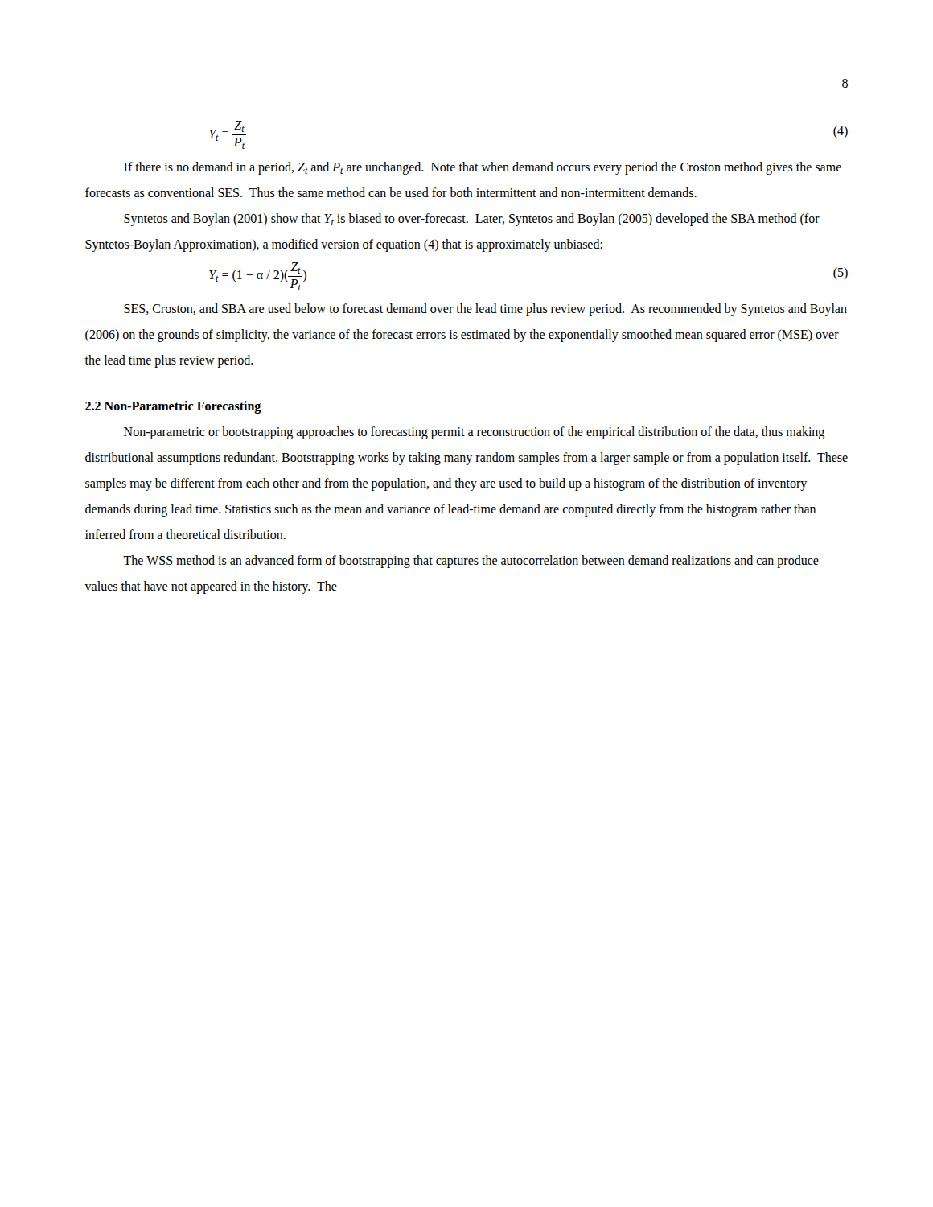8
Yt = Zt Pt (4)
If there is no demand in a period, Zt and Pt are unchanged. Note that when demand occurs every period the Croston method gives the same forecasts as conventional SES. Thus the same method can be used for both intermittent and non-intermittent demands.
Syntetos and Boylan (2001) show that Yt is biased to over-forecast. Later, Syntetos and Boylan (2005) developed the SBA method (for Syntetos-Boylan Approximation), a modified version of equation (4) that is approximately unbiased:
Yt = (1 − α / 2)(Zt Pt) (5)
SES, Croston, and SBA are used below to forecast demand over the lead time plus review period. As recommended by Syntetos and Boylan (2006) on the grounds of simplicity, the variance of the forecast errors is estimated by the exponentially smoothed mean squared error (MSE) over the lead time plus review period.
2.2 Non-Parametric Forecasting
Non-parametric or bootstrapping approaches to forecasting permit a reconstruction of the empirical distribution of the data, thus making distributional assumptions redundant. Bootstrapping works by taking many random samples from a larger sample or from a population itself. These samples may be different from each other and from the population, and they are used to build up a histogram of the distribution of inventory demands during lead time. Statistics such as the mean and variance of lead-time demand are computed directly from the histogram rather than inferred from a theoretical distribution.
The WSS method is an advanced form of bootstrapping that captures the autocorrelation between demand realizations and can produce values that have not appeared in the history. The